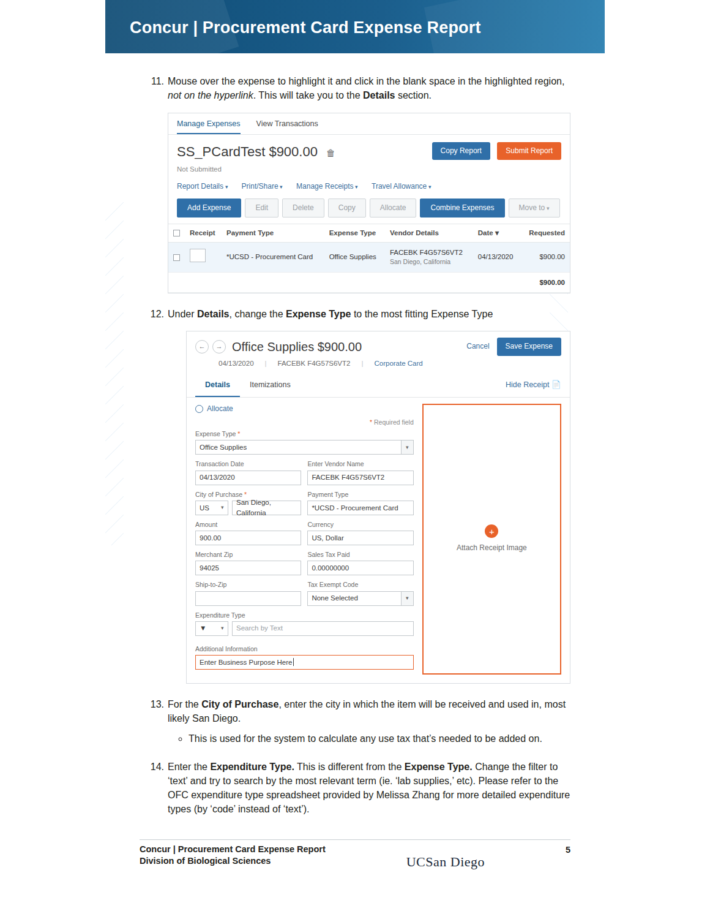Concur | Procurement Card Expense Report
Mouse over the expense to highlight it and click in the blank space in the highlighted region, not on the hyperlink. This will take you to the Details section.
Manage Expenses View Transactions
SS_PCardTest $900.00 🗑
Copy Report Submit Report
Not Submitted
Report Details Print/Share Manage Receipts Travel Allowance
Add Expense Edit Delete Copy Allocate Combine Expenses Move to
| | Receipt | Payment Type | Expense Type | Vendor Details | Date ▾ | Requested |
| --- | --- | --- | --- | --- | --- | --- |
| | | *UCSD - Procurement Card | Office Supplies | FACEBK F4G57S6VT2 San Diego, California | 04/13/2020 | $900.00 |
| | $900.00 |
Under Details, change the Expense Type to the most fitting Expense Type
← →
Office Supplies $900.00
Cancel Save Expense
04/13/2020| FACEBK F4G57S6VT2| Corporate Card
Details Itemizations Hide Receipt 📄
Allocate
* Required field
Expense Type *
Office Supplies▾
Transaction Date
04/13/2020
Enter Vendor Name
FACEBK F4G57S6VT2
City of Purchase *
US
San Diego, California
Payment Type
*UCSD - Procurement Card
Amount
900.00
Currency
US, Dollar
Merchant Zip
94025
Sales Tax Paid
0.00000000
Ship-to-Zip
Tax Exempt Code
None Selected▾
Expenditure Type
▼
Search by Text
Additional Information
Enter Business Purpose Here
+
Attach Receipt Image
For the City of Purchase, enter the city in which the item will be received and used in, most likely San Diego.
This is used for the system to calculate any use tax that’s needed to be added on.
Enter the Expenditure Type. This is different from the Expense Type. Change the filter to ‘text’ and try to search by the most relevant term (ie. ‘lab supplies,’ etc). Please refer to the OFC expenditure type spreadsheet provided by Melissa Zhang for more detailed expenditure types (by ‘code’ instead of ‘text’).
Concur | Procurement Card Expense Report
Division of Biological Sciences
UCSan Diego
5